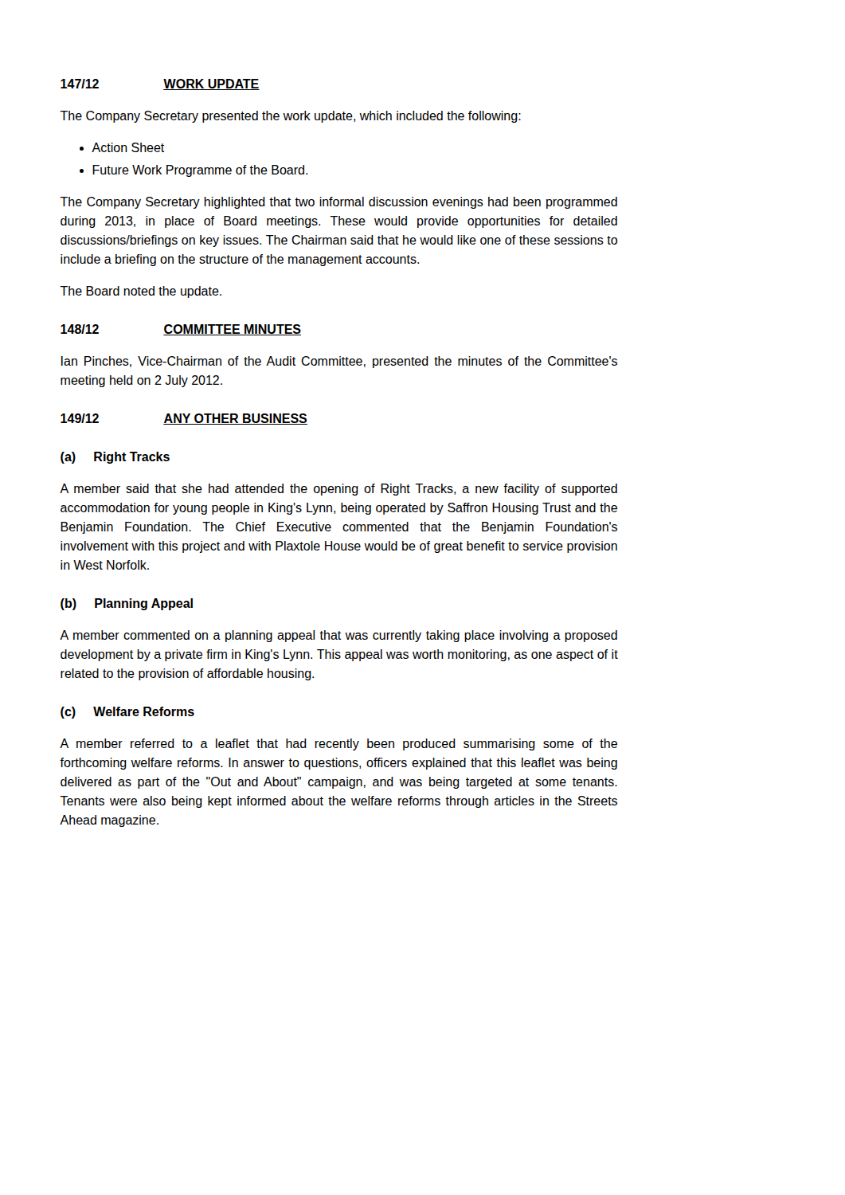147/12 WORK UPDATE
The Company Secretary presented the work update, which included the following:
Action Sheet
Future Work Programme of the Board.
The Company Secretary highlighted that two informal discussion evenings had been programmed during 2013, in place of Board meetings. These would provide opportunities for detailed discussions/briefings on key issues. The Chairman said that he would like one of these sessions to include a briefing on the structure of the management accounts.
The Board noted the update.
148/12 COMMITTEE MINUTES
Ian Pinches, Vice-Chairman of the Audit Committee, presented the minutes of the Committee's meeting held on 2 July 2012.
149/12 ANY OTHER BUSINESS
(a) Right Tracks
A member said that she had attended the opening of Right Tracks, a new facility of supported accommodation for young people in King's Lynn, being operated by Saffron Housing Trust and the Benjamin Foundation. The Chief Executive commented that the Benjamin Foundation's involvement with this project and with Plaxtole House would be of great benefit to service provision in West Norfolk.
(b) Planning Appeal
A member commented on a planning appeal that was currently taking place involving a proposed development by a private firm in King's Lynn. This appeal was worth monitoring, as one aspect of it related to the provision of affordable housing.
(c) Welfare Reforms
A member referred to a leaflet that had recently been produced summarising some of the forthcoming welfare reforms. In answer to questions, officers explained that this leaflet was being delivered as part of the "Out and About" campaign, and was being targeted at some tenants. Tenants were also being kept informed about the welfare reforms through articles in the Streets Ahead magazine.